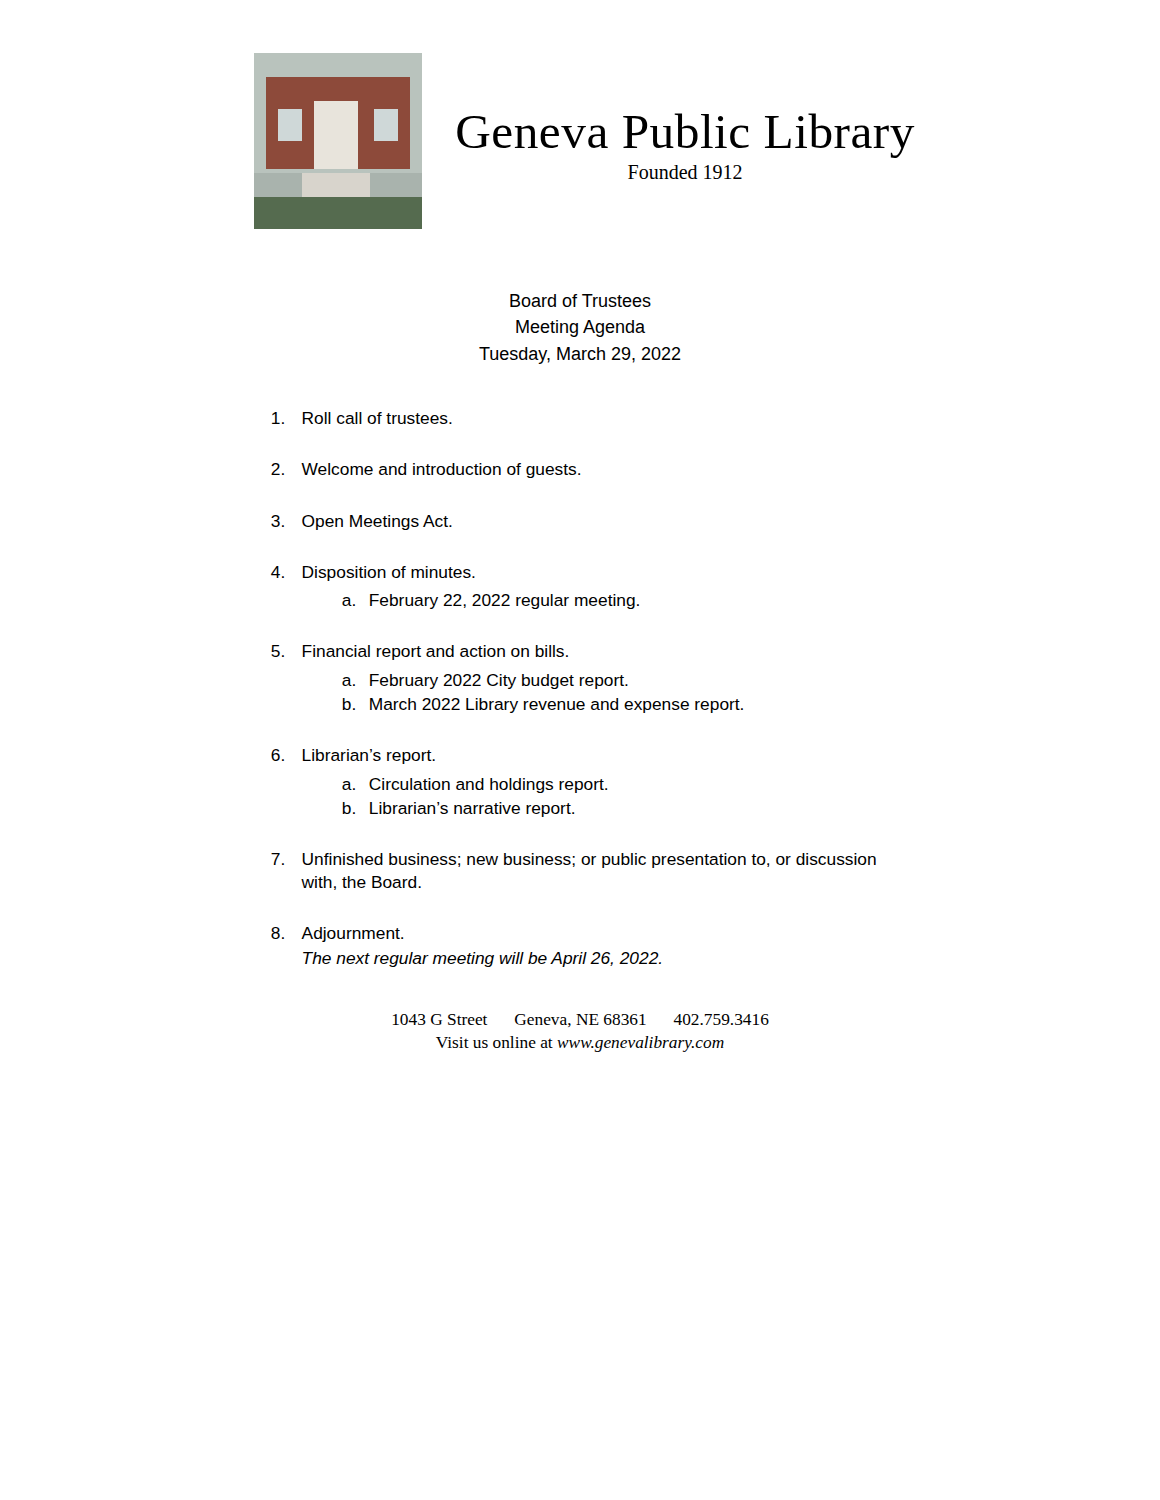Geneva Public Library
Founded 1912
Board of Trustees
Meeting Agenda
Tuesday, March 29, 2022
Roll call of trustees.
Welcome and introduction of guests.
Open Meetings Act.
Disposition of minutes.
February 22, 2022 regular meeting.
Financial report and action on bills.
February 2022 City budget report.
March 2022 Library revenue and expense report.
Librarian’s report.
Circulation and holdings report.
Librarian’s narrative report.
Unfinished business; new business; or public presentation to, or discussion with, the Board.
Adjournment. The next regular meeting will be April 26, 2022.
1043 G Street Geneva, NE 68361 402.759.3416
Visit us online at www.genevalibrary.com